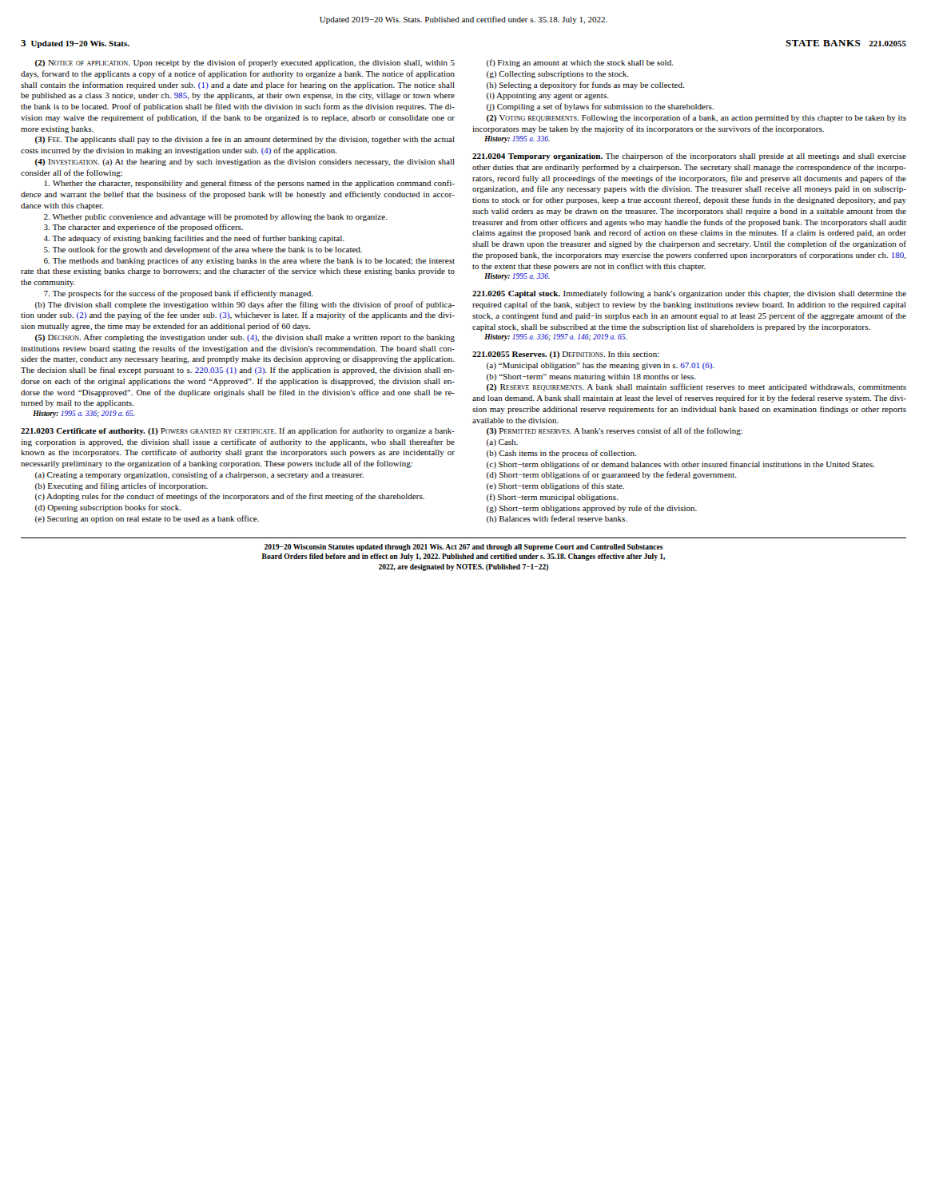Updated 2019−20 Wis. Stats. Published and certified under s. 35.18. July 1, 2022.
3 Updated 19−20 Wis. Stats.
STATE BANKS221.02055
(2) Notice of application. Upon receipt by the division of properly executed application, the division shall, within 5 days, forward to the applicants a copy of a notice of application for authority to organize a bank. The notice of application shall contain the information required under sub. (1) and a date and place for hearing on the application. The notice shall be published as a class 3 notice, under ch. 985, by the applicants, at their own expense, in the city, village or town where the bank is to be located. Proof of publication shall be filed with the division in such form as the division requires. The division may waive the requirement of publication, if the bank to be organized is to replace, absorb or consolidate one or more existing banks.
(3) Fee. The applicants shall pay to the division a fee in an amount determined by the division, together with the actual costs incurred by the division in making an investigation under sub. (4) of the application.
(4) Investigation. (a) At the hearing and by such investigation as the division considers necessary, the division shall consider all of the following:
1. Whether the character, responsibility and general fitness of the persons named in the application command confidence and warrant the belief that the business of the proposed bank will be honestly and efficiently conducted in accordance with this chapter.
2. Whether public convenience and advantage will be promoted by allowing the bank to organize.
3. The character and experience of the proposed officers.
4. The adequacy of existing banking facilities and the need of further banking capital.
5. The outlook for the growth and development of the area where the bank is to be located.
6. The methods and banking practices of any existing banks in the area where the bank is to be located; the interest rate that these existing banks charge to borrowers; and the character of the service which these existing banks provide to the community.
7. The prospects for the success of the proposed bank if efficiently managed.
(b) The division shall complete the investigation within 90 days after the filing with the division of proof of publication under sub. (2) and the paying of the fee under sub. (3), whichever is later. If a majority of the applicants and the division mutually agree, the time may be extended for an additional period of 60 days.
(5) Decision. After completing the investigation under sub. (4), the division shall make a written report to the banking institutions review board stating the results of the investigation and the division's recommendation. The board shall consider the matter, conduct any necessary hearing, and promptly make its decision approving or disapproving the application. The decision shall be final except pursuant to s. 220.035 (1) and (3). If the application is approved, the division shall endorse on each of the original applications the word “Approved”. If the application is disapproved, the division shall endorse the word “Disapproved”. One of the duplicate originals shall be filed in the division's office and one shall be returned by mail to the applicants.
History: 1995 a. 336; 2019 a. 65.
221.0203 Certificate of authority. (1) Powers granted by certificate. If an application for authority to organize a banking corporation is approved, the division shall issue a certificate of authority to the applicants, who shall thereafter be known as the incorporators. The certificate of authority shall grant the incorporators such powers as are incidentally or necessarily preliminary to the organization of a banking corporation. These powers include all of the following:
(a) Creating a temporary organization, consisting of a chairperson, a secretary and a treasurer.
(b) Executing and filing articles of incorporation.
(c) Adopting rules for the conduct of meetings of the incorporators and of the first meeting of the shareholders.
(d) Opening subscription books for stock.
(e) Securing an option on real estate to be used as a bank office.
(f) Fixing an amount at which the stock shall be sold.
(g) Collecting subscriptions to the stock.
(h) Selecting a depository for funds as may be collected.
(i) Appointing any agent or agents.
(j) Compiling a set of bylaws for submission to the shareholders.
(2) Voting requirements. Following the incorporation of a bank, an action permitted by this chapter to be taken by its incorporators may be taken by the majority of its incorporators or the survivors of the incorporators.
History: 1995 a. 336.
221.0204 Temporary organization. The chairperson of the incorporators shall preside at all meetings and shall exercise other duties that are ordinarily performed by a chairperson. The secretary shall manage the correspondence of the incorporators, record fully all proceedings of the meetings of the incorporators, file and preserve all documents and papers of the organization, and file any necessary papers with the division. The treasurer shall receive all moneys paid in on subscriptions to stock or for other purposes, keep a true account thereof, deposit these funds in the designated depository, and pay such valid orders as may be drawn on the treasurer. The incorporators shall require a bond in a suitable amount from the treasurer and from other officers and agents who may handle the funds of the proposed bank. The incorporators shall audit claims against the proposed bank and record of action on these claims in the minutes. If a claim is ordered paid, an order shall be drawn upon the treasurer and signed by the chairperson and secretary. Until the completion of the organization of the proposed bank, the incorporators may exercise the powers conferred upon incorporators of corporations under ch. 180, to the extent that these powers are not in conflict with this chapter.
History: 1995 a. 336.
221.0205 Capital stock. Immediately following a bank's organization under this chapter, the division shall determine the required capital of the bank, subject to review by the banking institutions review board. In addition to the required capital stock, a contingent fund and paid−in surplus each in an amount equal to at least 25 percent of the aggregate amount of the capital stock, shall be subscribed at the time the subscription list of shareholders is prepared by the incorporators.
History: 1995 a. 336; 1997 a. 146; 2019 a. 65.
221.02055 Reserves. (1) Definitions. In this section:
(a) “Municipal obligation” has the meaning given in s. 67.01 (6).
(b) “Short−term” means maturing within 18 months or less.
(2) Reserve requirements. A bank shall maintain sufficient reserves to meet anticipated withdrawals, commitments and loan demand. A bank shall maintain at least the level of reserves required for it by the federal reserve system. The division may prescribe additional reserve requirements for an individual bank based on examination findings or other reports available to the division.
(3) Permitted reserves. A bank's reserves consist of all of the following:
(a) Cash.
(b) Cash items in the process of collection.
(c) Short−term obligations of or demand balances with other insured financial institutions in the United States.
(d) Short−term obligations of or guaranteed by the federal government.
(e) Short−term obligations of this state.
(f) Short−term municipal obligations.
(g) Short−term obligations approved by rule of the division.
(h) Balances with federal reserve banks.
2019−20 Wisconsin Statutes updated through 2021 Wis. Act 267 and through all Supreme Court and Controlled Substances
Board Orders filed before and in effect on July 1, 2022. Published and certified under s. 35.18. Changes effective after July 1,
2022, are designated by NOTES. (Published 7−1−22)